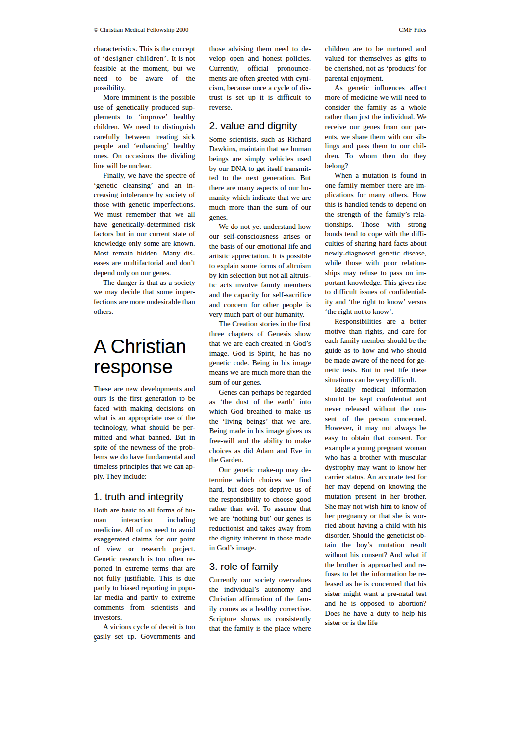© Christian Medical Fellowship 2000
CMF Files
characteristics. This is the concept of ‘designer children’. It is not feasible at the moment, but we need to be aware of the possibility.
More imminent is the possible use of genetically produced supplements to ‘improve’ healthy children. We need to distinguish carefully between treating sick people and ‘enhancing’ healthy ones. On occasions the dividing line will be unclear.
Finally, we have the spectre of ‘genetic cleansing’ and an increasing intolerance by society of those with genetic imperfections. We must remember that we all have genetically-determined risk factors but in our current state of knowledge only some are known. Most remain hidden. Many diseases are multifactorial and don’t depend only on our genes.
The danger is that as a society we may decide that some imperfections are more undesirable than others.
A Christian response
These are new developments and ours is the first generation to be faced with making decisions on what is an appropriate use of the technology, what should be permitted and what banned. But in spite of the newness of the problems we do have fundamental and timeless principles that we can apply. They include:
1. truth and integrity
Both are basic to all forms of human interaction including medicine. All of us need to avoid exaggerated claims for our point of view or research project. Genetic research is too often reported in extreme terms that are not fully justifiable. This is due partly to biased reporting in popular media and partly to extreme comments from scientists and investors.
A vicious cycle of deceit is too easily set up. Governments and those advising them need to develop open and honest policies. Currently, official pronouncements are often greeted with cynicism, because once a cycle of distrust is set up it is difficult to reverse.
2. value and dignity
Some scientists, such as Richard Dawkins, maintain that we human beings are simply vehicles used by our DNA to get itself transmitted to the next generation. But there are many aspects of our humanity which indicate that we are much more than the sum of our genes.
We do not yet understand how our self-consciousness arises or the basis of our emotional life and artistic appreciation. It is possible to explain some forms of altruism by kin selection but not all altruistic acts involve family members and the capacity for self-sacrifice and concern for other people is very much part of our humanity.
The Creation stories in the first three chapters of Genesis show that we are each created in God’s image. God is Spirit, he has no genetic code. Being in his image means we are much more than the sum of our genes.
Genes can perhaps be regarded as ‘the dust of the earth’ into which God breathed to make us the ‘living beings’ that we are. Being made in his image gives us free-will and the ability to make choices as did Adam and Eve in the Garden.
Our genetic make-up may determine which choices we find hard, but does not deprive us of the responsibility to choose good rather than evil. To assume that we are ‘nothing but’ our genes is reductionist and takes away from the dignity inherent in those made in God’s image.
3. role of family
Currently our society overvalues the individual’s autonomy and Christian affirmation of the family comes as a healthy corrective. Scripture shows us consistently that the family is the place where children are to be nurtured and valued for themselves as gifts to be cherished, not as ‘products’ for parental enjoyment.
As genetic influences affect more of medicine we will need to consider the family as a whole rather than just the individual. We receive our genes from our parents, we share them with our siblings and pass them to our children. To whom then do they belong?
When a mutation is found in one family member there are implications for many others. How this is handled tends to depend on the strength of the family’s relationships. Those with strong bonds tend to cope with the difficulties of sharing hard facts about newly-diagnosed genetic disease, while those with poor relationships may refuse to pass on important knowledge. This gives rise to difficult issues of confidentiality and ‘the right to know’ versus ‘the right not to know’.
Responsibilities are a better motive than rights, and care for each family member should be the guide as to how and who should be made aware of the need for genetic tests. But in real life these situations can be very difficult.
Ideally medical information should be kept confidential and never released without the consent of the person concerned. However, it may not always be easy to obtain that consent. For example a young pregnant woman who has a brother with muscular dystrophy may want to know her carrier status. An accurate test for her may depend on knowing the mutation present in her brother. She may not wish him to know of her pregnancy or that she is worried about having a child with his disorder. Should the geneticist obtain the boy’s mutation result without his consent? And what if the brother is approached and refuses to let the information be released as he is concerned that his sister might want a pre-natal test and he is opposed to abortion? Does he have a duty to help his sister or is the life
3